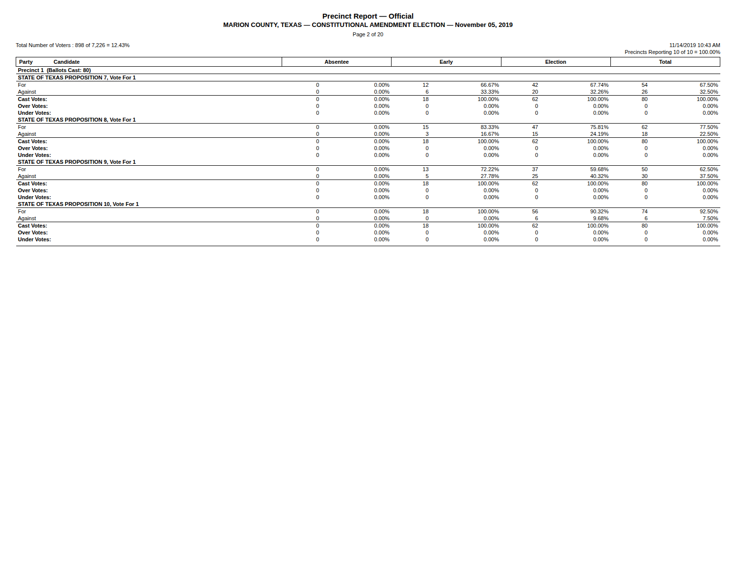Precinct Report — Official
MARION COUNTY, TEXAS — CONSTITUTIONAL AMENDMENT ELECTION — November 05, 2019
Page 2 of 20
Total Number of Voters : 898 of 7,226 = 12.43%
11/14/2019 10:43 AM
Precincts Reporting 10 of 10 = 100.00%
| Party Candidate | Absentee | Early | Election | Total |
| --- | --- | --- | --- | --- |
| Precinct 1 (Ballots Cast: 80) |
| STATE OF TEXAS PROPOSITION 7, Vote For 1 |
| For | 0 | 0.00% | 12 | 66.67% | 42 | 67.74% | 54 | 67.50% |
| Against | 0 | 0.00% | 6 | 33.33% | 20 | 32.26% | 26 | 32.50% |
| Cast Votes: | 0 | 0.00% | 18 | 100.00% | 62 | 100.00% | 80 | 100.00% |
| Over Votes: | 0 | 0.00% | 0 | 0.00% | 0 | 0.00% | 0 | 0.00% |
| Under Votes: | 0 | 0.00% | 0 | 0.00% | 0 | 0.00% | 0 | 0.00% |
| STATE OF TEXAS PROPOSITION 8, Vote For 1 |
| For | 0 | 0.00% | 15 | 83.33% | 47 | 75.81% | 62 | 77.50% |
| Against | 0 | 0.00% | 3 | 16.67% | 15 | 24.19% | 18 | 22.50% |
| Cast Votes: | 0 | 0.00% | 18 | 100.00% | 62 | 100.00% | 80 | 100.00% |
| Over Votes: | 0 | 0.00% | 0 | 0.00% | 0 | 0.00% | 0 | 0.00% |
| Under Votes: | 0 | 0.00% | 0 | 0.00% | 0 | 0.00% | 0 | 0.00% |
| STATE OF TEXAS PROPOSITION 9, Vote For 1 |
| For | 0 | 0.00% | 13 | 72.22% | 37 | 59.68% | 50 | 62.50% |
| Against | 0 | 0.00% | 5 | 27.78% | 25 | 40.32% | 30 | 37.50% |
| Cast Votes: | 0 | 0.00% | 18 | 100.00% | 62 | 100.00% | 80 | 100.00% |
| Over Votes: | 0 | 0.00% | 0 | 0.00% | 0 | 0.00% | 0 | 0.00% |
| Under Votes: | 0 | 0.00% | 0 | 0.00% | 0 | 0.00% | 0 | 0.00% |
| STATE OF TEXAS PROPOSITION 10, Vote For 1 |
| For | 0 | 0.00% | 18 | 100.00% | 56 | 90.32% | 74 | 92.50% |
| Against | 0 | 0.00% | 0 | 0.00% | 6 | 9.68% | 6 | 7.50% |
| Cast Votes: | 0 | 0.00% | 18 | 100.00% | 62 | 100.00% | 80 | 100.00% |
| Over Votes: | 0 | 0.00% | 0 | 0.00% | 0 | 0.00% | 0 | 0.00% |
| Under Votes: | 0 | 0.00% | 0 | 0.00% | 0 | 0.00% | 0 | 0.00% |